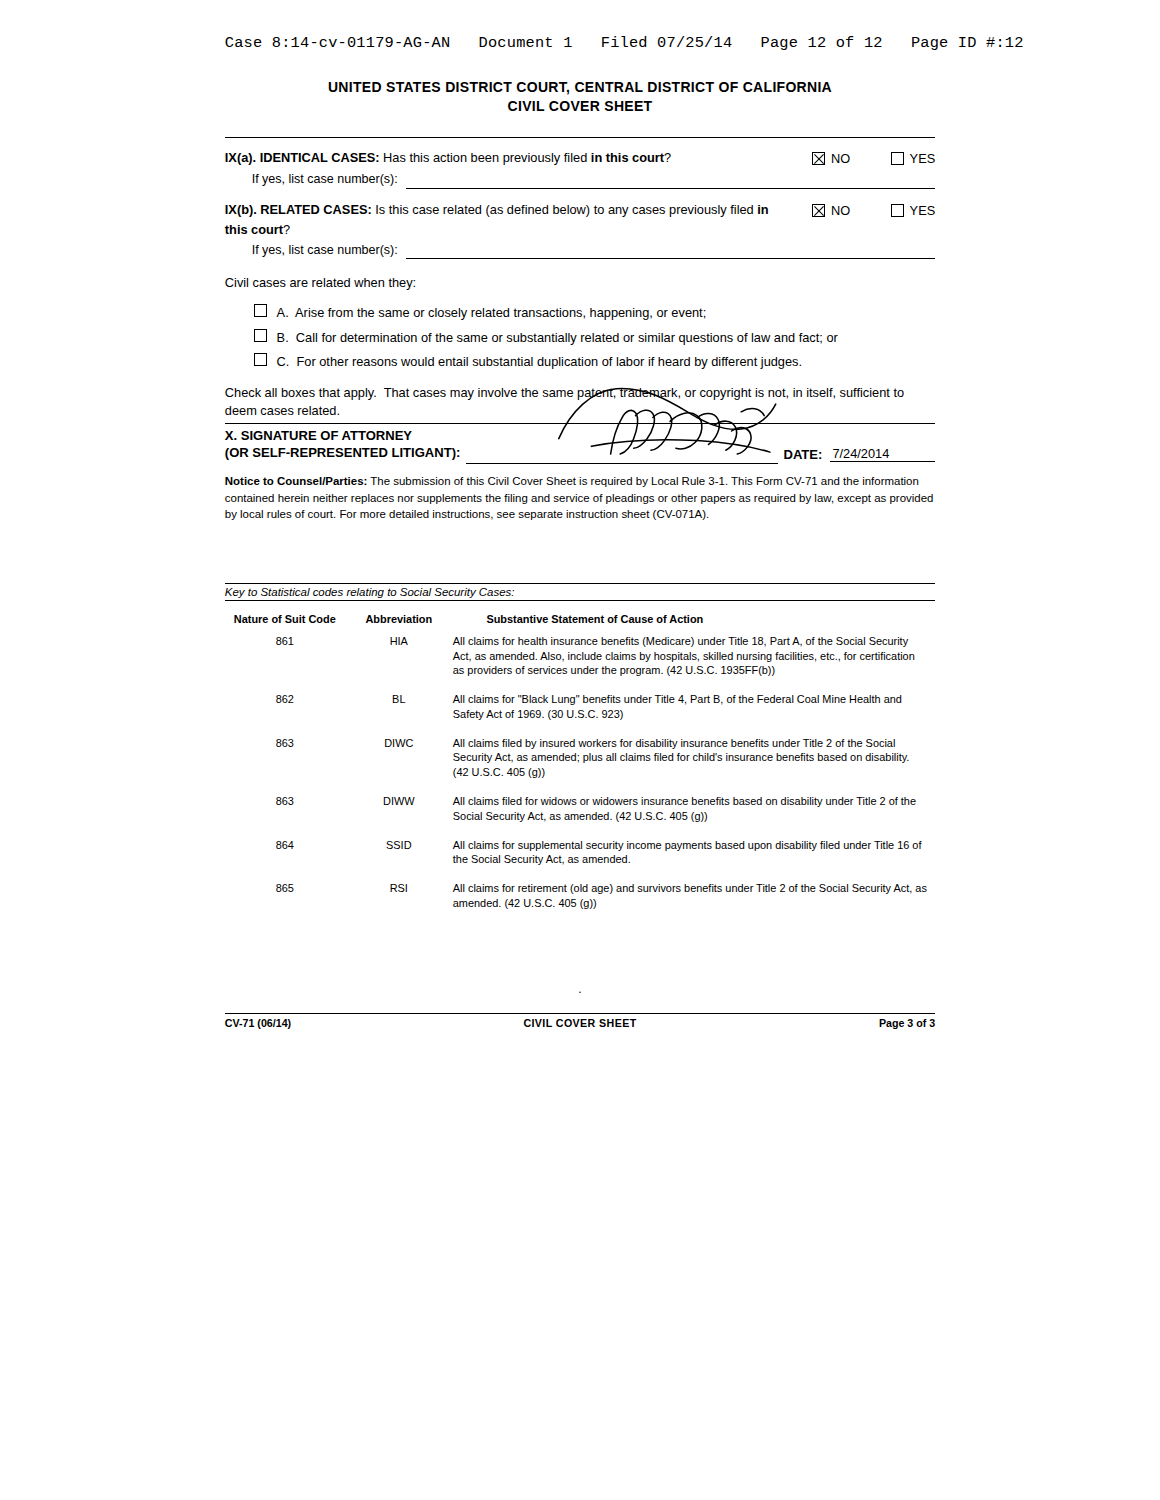Case 8:14-cv-01179-AG-AN Document 1 Filed 07/25/14 Page 12 of 12 Page ID #:12
UNITED STATES DISTRICT COURT, CENTRAL DISTRICT OF CALIFORNIA CIVIL COVER SHEET
IX(a). IDENTICAL CASES: Has this action been previously filed in this court?
NO YES
If yes, list case number(s):
IX(b). RELATED CASES: Is this case related (as defined below) to any cases previously filed in this court?
NO YES
If yes, list case number(s):
Civil cases are related when they:
A. Arise from the same or closely related transactions, happening, or event;
B. Call for determination of the same or substantially related or similar questions of law and fact; or
C. For other reasons would entail substantial duplication of labor if heard by different judges.
Check all boxes that apply. That cases may involve the same patent, trademark, or copyright is not, in itself, sufficient to deem cases related.
X. SIGNATURE OF ATTORNEY
(OR SELF-REPRESENTED LITIGANT):
DATE: 7/24/2014
Notice to Counsel/Parties: The submission of this Civil Cover Sheet is required by Local Rule 3-1. This Form CV-71 and the information contained herein neither replaces nor supplements the filing and service of pleadings or other papers as required by law, except as provided by local rules of court. For more detailed instructions, see separate instruction sheet (CV-071A).
Key to Statistical codes relating to Social Security Cases:
| Nature of Suit Code | Abbreviation | Substantive Statement of Cause of Action |
| --- | --- | --- |
| 861 | HIA | All claims for health insurance benefits (Medicare) under Title 18, Part A, of the Social Security Act, as amended. Also, include claims by hospitals, skilled nursing facilities, etc., for certification as providers of services under the program. (42 U.S.C. 1935FF(b)) |
| 862 | BL | All claims for "Black Lung" benefits under Title 4, Part B, of the Federal Coal Mine Health and Safety Act of 1969. (30 U.S.C. 923) |
| 863 | DIWC | All claims filed by insured workers for disability insurance benefits under Title 2 of the Social Security Act, as amended; plus all claims filed for child's insurance benefits based on disability. (42 U.S.C. 405 (g)) |
| 863 | DIWW | All claims filed for widows or widowers insurance benefits based on disability under Title 2 of the Social Security Act, as amended. (42 U.S.C. 405 (g)) |
| 864 | SSID | All claims for supplemental security income payments based upon disability filed under Title 16 of the Social Security Act, as amended. |
| 865 | RSI | All claims for retirement (old age) and survivors benefits under Title 2 of the Social Security Act, as amended. (42 U.S.C. 405 (g)) |
.
CV-71 (06/14) CIVIL COVER SHEET Page 3 of 3